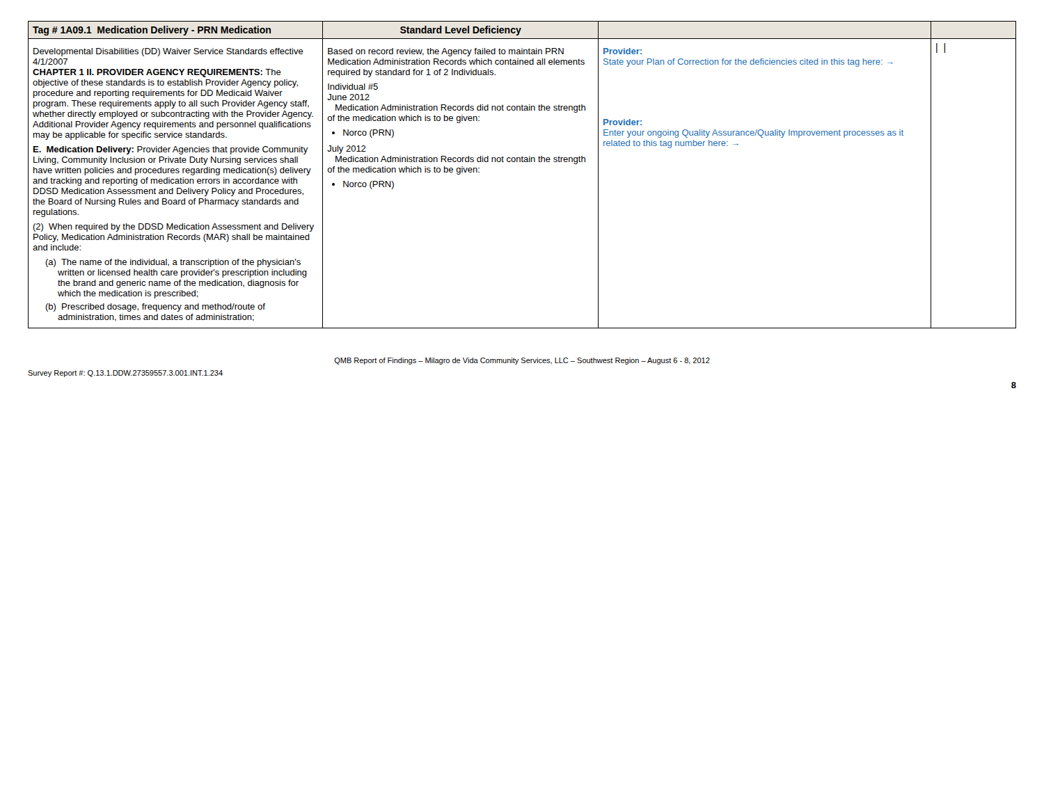| Tag # 1A09.1 Medication Delivery - PRN Medication | Standard Level Deficiency | | |
| Developmental Disabilities (DD) Waiver Service Standards effective 4/1/2007 CHAPTER 1 II. PROVIDER AGENCY REQUIREMENTS: The objective of these standards is to establish Provider Agency policy, procedure and reporting requirements for DD Medicaid Waiver program. These requirements apply to all such Provider Agency staff, whether directly employed or subcontracting with the Provider Agency. Additional Provider Agency requirements and personnel qualifications may be applicable for specific service standards. E. Medication Delivery: Provider Agencies that provide Community Living, Community Inclusion or Private Duty Nursing services shall have written policies and procedures regarding medication(s) delivery and tracking and reporting of medication errors in accordance with DDSD Medication Assessment and Delivery Policy and Procedures, the Board of Nursing Rules and Board of Pharmacy standards and regulations. (2) When required by the DDSD Medication Assessment and Delivery Policy, Medication Administration Records (MAR) shall be maintained and include: (a) The name of the individual, a transcription of the physician's written or licensed health care provider's prescription including the brand and generic name of the medication, diagnosis for which the medication is prescribed; (b) Prescribed dosage, frequency and method/route of administration, times and dates of administration; | Based on record review, the Agency failed to maintain PRN Medication Administration Records which contained all elements required by standard for 1 of 2 Individuals. Individual #5 June 2012 Medication Administration Records did not contain the strength of the medication which is to be given: Norco (PRN) July 2012 Medication Administration Records did not contain the strength of the medication which is to be given: Norco (PRN) | Provider: State your Plan of Correction for the deficiencies cited in this tag here: → Provider: Enter your ongoing Quality Assurance/Quality Improvement processes as it related to this tag number here: → | / / |
QMB Report of Findings – Milagro de Vida Community Services, LLC – Southwest Region – August 6 - 8, 2012
Survey Report #: Q.13.1.DDW.27359557.3.001.INT.1.234
8